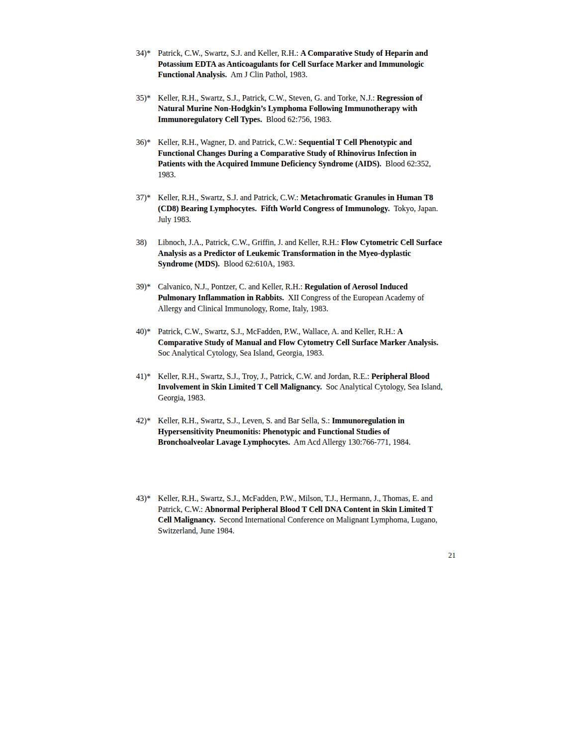34)*
Patrick, C.W., Swartz, S.J. and Keller, R.H.: A Comparative Study of Heparin and Potassium EDTA as Anticoagulants for Cell Surface Marker and Immunologic Functional Analysis. Am J Clin Pathol, 1983.
35)*
Keller, R.H., Swartz, S.J., Patrick, C.W., Steven, G. and Torke, N.J.: Regression of Natural Murine Non-Hodgkin’s Lymphoma Following Immunotherapy with Immunoregulatory Cell Types. Blood 62:756, 1983.
36)*
Keller, R.H., Wagner, D. and Patrick, C.W.: Sequential T Cell Phenotypic and Functional Changes During a Comparative Study of Rhinovirus Infection in Patients with the Acquired Immune Deficiency Syndrome (AIDS). Blood 62:352, 1983.
37)*
Keller, R.H., Swartz, S.J. and Patrick, C.W.: Metachromatic Granules in Human T8 (CD8) Bearing Lymphocytes. Fifth World Congress of Immunology. Tokyo, Japan. July 1983.
38)
Libnoch, J.A., Patrick, C.W., Griffin, J. and Keller, R.H.: Flow Cytometric Cell Surface Analysis as a Predictor of Leukemic Transformation in the Myeo-dyplastic Syndrome (MDS). Blood 62:610A, 1983.
39)*
Calvanico, N.J., Pontzer, C. and Keller, R.H.: Regulation of Aerosol Induced Pulmonary Inflammation in Rabbits. XII Congress of the European Academy of Allergy and Clinical Immunology, Rome, Italy, 1983.
40)*
Patrick, C.W., Swartz, S.J., McFadden, P.W., Wallace, A. and Keller, R.H.: A Comparative Study of Manual and Flow Cytometry Cell Surface Marker Analysis. Soc Analytical Cytology, Sea Island, Georgia, 1983.
41)*
Keller, R.H., Swartz, S.J., Troy, J., Patrick, C.W. and Jordan, R.E.: Peripheral Blood Involvement in Skin Limited T Cell Malignancy. Soc Analytical Cytology, Sea Island, Georgia, 1983.
42)*
Keller, R.H., Swartz, S.J., Leven, S. and Bar Sella, S.: Immunoregulation in Hypersensitivity Pneumonitis: Phenotypic and Functional Studies of Bronchoalveolar Lavage Lymphocytes. Am Acd Allergy 130:766-771, 1984.
43)*
Keller, R.H., Swartz, S.J., McFadden, P.W., Milson, T.J., Hermann, J., Thomas, E. and Patrick, C.W.: Abnormal Peripheral Blood T Cell DNA Content in Skin Limited T Cell Malignancy. Second International Conference on Malignant Lymphoma, Lugano, Switzerland, June 1984.
21